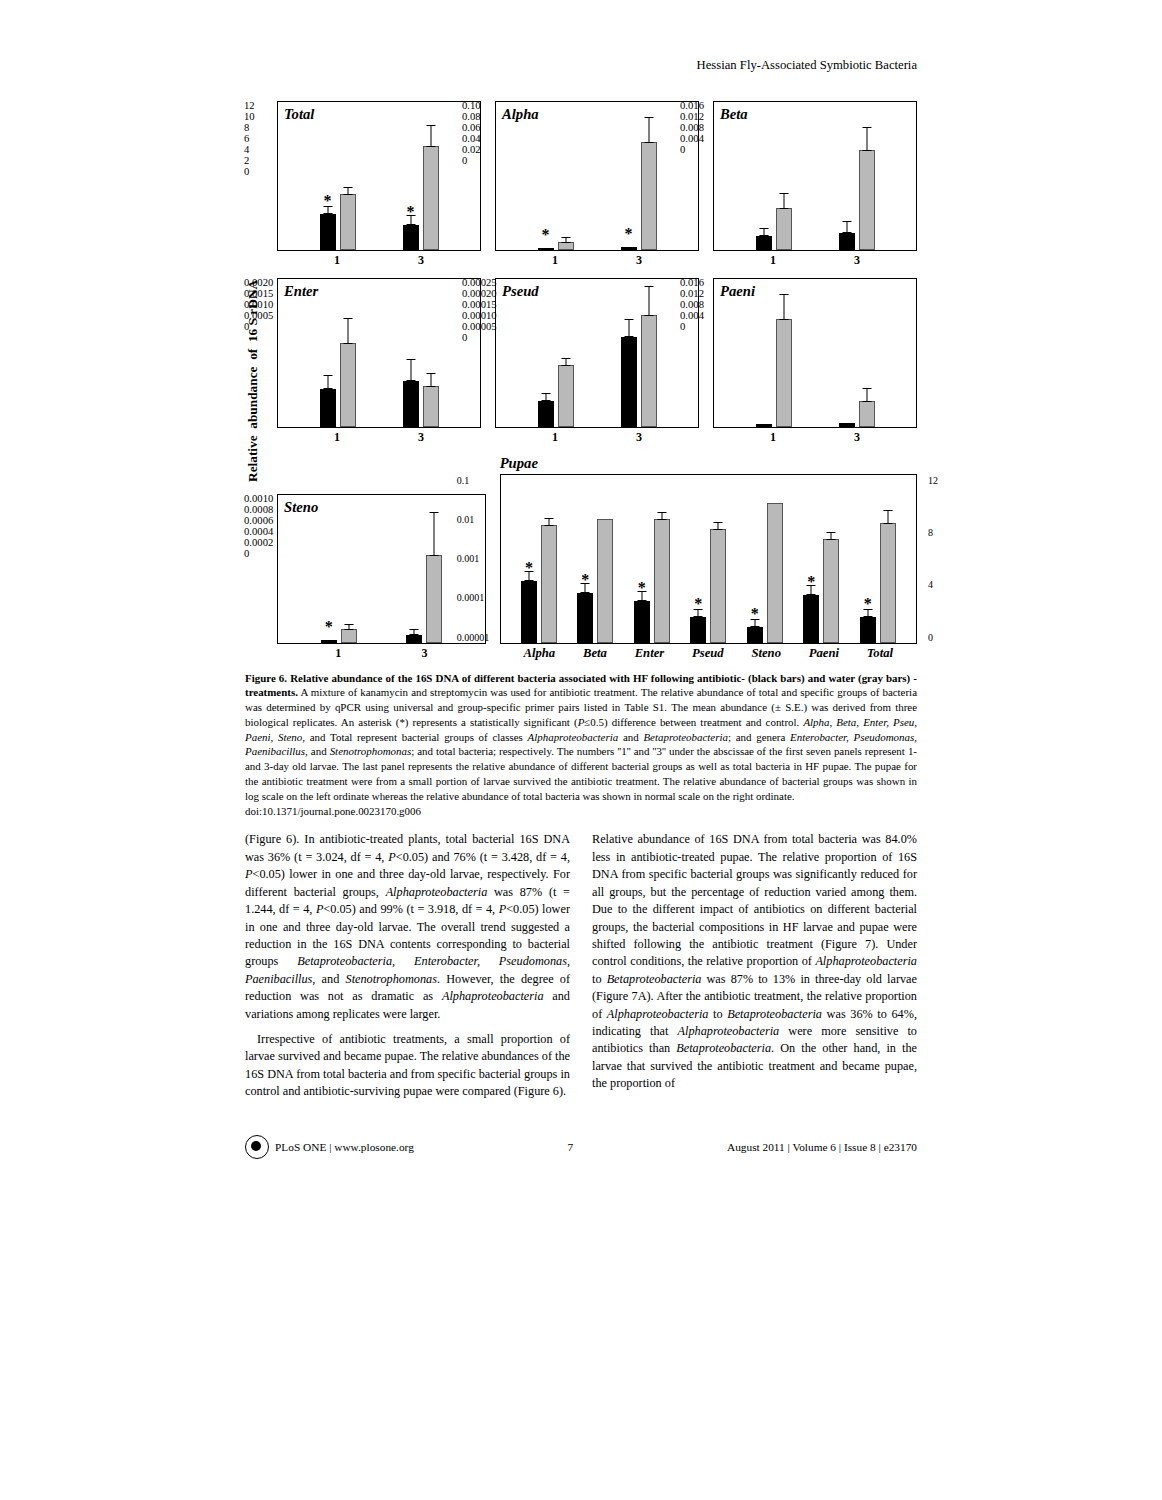Hessian Fly-Associated Symbiotic Bacteria
Relative abundance of 16 S rDNA
Total
12
10
8
6
4
2
0
*
*
13
Alpha
0.10
0.08
0.06
0.04
0.02
0
*
*
13
Beta
0.016
0.012
0.008
0.004
0
13
Enter
0.0020
0.0015
0.0010
0.0005
0
13
Pseud
0.00025
0.00020
0.00015
0.00010
0.00005
0
13
Paeni
0.016
0.012
0.008
0.004
0
13
Steno
0.0010
0.0008
0.0006
0.0004
0.0002
0
*
13
Pupae
0.10.010.0010.00010.00001
12840
*
*
*
*
*
*
*
Alpha Beta Enter Pseud Steno Paeni Total
Figure 6. Relative abundance of the 16S DNA of different bacteria associated with HF following antibiotic- (black bars) and water (gray bars) - treatments. A mixture of kanamycin and streptomycin was used for antibiotic treatment. The relative abundance of total and specific groups of bacteria was determined by qPCR using universal and group-specific primer pairs listed in Table S1. The mean abundance (± S.E.) was derived from three biological replicates. An asterisk (*) represents a statistically significant (P≤0.5) difference between treatment and control. Alpha, Beta, Enter, Pseu, Paeni, Steno, and Total represent bacterial groups of classes Alphaproteobacteria and Betaproteobacteria; and genera Enterobacter, Pseudomonas, Paenibacillus, and Stenotrophomonas; and total bacteria; respectively. The numbers ''1'' and ''3'' under the abscissae of the first seven panels represent 1- and 3-day old larvae. The last panel represents the relative abundance of different bacterial groups as well as total bacteria in HF pupae. The pupae for the antibiotic treatment were from a small portion of larvae survived the antibiotic treatment. The relative abundance of bacterial groups was shown in log scale on the left ordinate whereas the relative abundance of total bacteria was shown in normal scale on the right ordinate.
doi:10.1371/journal.pone.0023170.g006
(Figure 6). In antibiotic-treated plants, total bacterial 16S DNA was 36% (t = 3.024, df = 4, P<0.05) and 76% (t = 3.428, df = 4, P<0.05) lower in one and three day-old larvae, respectively. For different bacterial groups, Alphaproteobacteria was 87% (t = 1.244, df = 4, P<0.05) and 99% (t = 3.918, df = 4, P<0.05) lower in one and three day-old larvae. The overall trend suggested a reduction in the 16S DNA contents corresponding to bacterial groups Betaproteobacteria, Enterobacter, Pseudomonas, Paenibacillus, and Stenotrophomonas. However, the degree of reduction was not as dramatic as Alphaproteobacteria and variations among replicates were larger.
Irrespective of antibiotic treatments, a small proportion of larvae survived and became pupae. The relative abundances of the 16S DNA from total bacteria and from specific bacterial groups in control and antibiotic-surviving pupae were compared (Figure 6).
Relative abundance of 16S DNA from total bacteria was 84.0% less in antibiotic-treated pupae. The relative proportion of 16S DNA from specific bacterial groups was significantly reduced for all groups, but the percentage of reduction varied among them. Due to the different impact of antibiotics on different bacterial groups, the bacterial compositions in HF larvae and pupae were shifted following the antibiotic treatment (Figure 7). Under control conditions, the relative proportion of Alphaproteobacteria to Betaproteobacteria was 87% to 13% in three-day old larvae (Figure 7A). After the antibiotic treatment, the relative proportion of Alphaproteobacteria to Betaproteobacteria was 36% to 64%, indicating that Alphaproteobacteria were more sensitive to antibiotics than Betaproteobacteria. On the other hand, in the larvae that survived the antibiotic treatment and became pupae, the proportion of
PLoS ONE | www.plosone.org
7
August 2011 | Volume 6 | Issue 8 | e23170